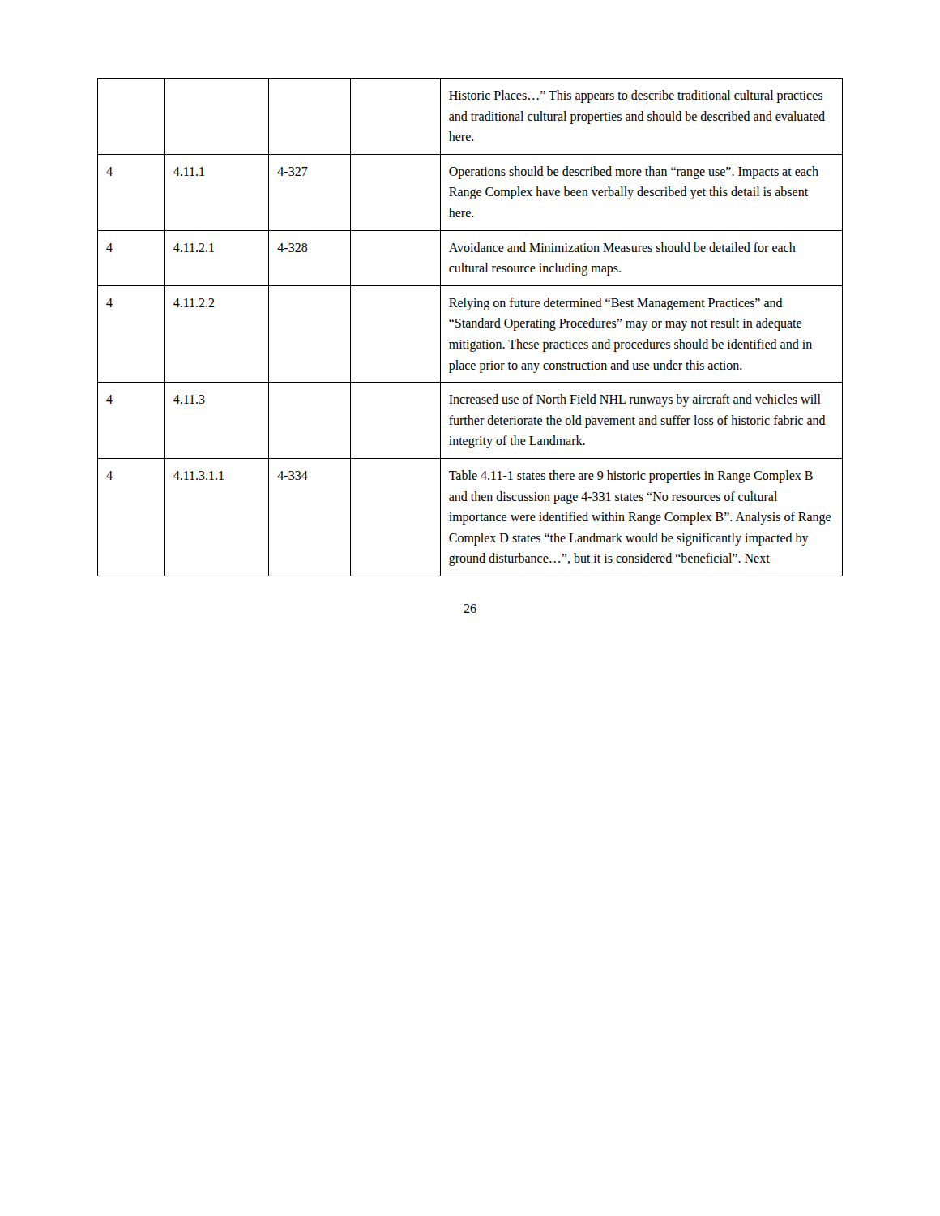| | | | | Historic Places…” This appears to describe traditional cultural practices and traditional cultural properties and should be described and evaluated here. |
| 4 | 4.11.1 | 4-327 | | Operations should be described more than “range use”. Impacts at each Range Complex have been verbally described yet this detail is absent here. |
| 4 | 4.11.2.1 | 4-328 | | Avoidance and Minimization Measures should be detailed for each cultural resource including maps. |
| 4 | 4.11.2.2 | | | Relying on future determined “Best Management Practices” and “Standard Operating Procedures” may or may not result in adequate mitigation. These practices and procedures should be identified and in place prior to any construction and use under this action. |
| 4 | 4.11.3 | | | Increased use of North Field NHL runways by aircraft and vehicles will further deteriorate the old pavement and suffer loss of historic fabric and integrity of the Landmark. |
| 4 | 4.11.3.1.1 | 4-334 | | Table 4.11-1 states there are 9 historic properties in Range Complex B and then discussion page 4-331 states “No resources of cultural importance were identified within Range Complex B”. Analysis of Range Complex D states “the Landmark would be significantly impacted by ground disturbance…”, but it is considered “beneficial”. Next |
26